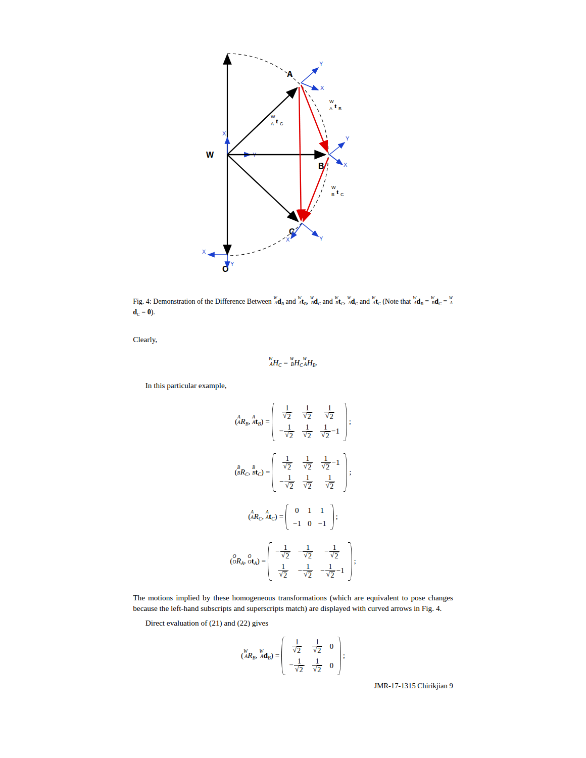Y X W A Y X B Y X C Y X O Y X W A t B W A t C W B t C
Fig. 4: Demonstration of the Difference Between WA dB and WA tB, WB dC and WB tC, WA dC and WA tC (Note that WA dB = WB dC = WA dC = 0).
Clearly,
WAHC = WBHC WAHB.
In this particular example,
(AARB, AA tB) =
| 1 2 | 1 2 | 1 2 |
| − 1 2 | 1 2 | 1 2 −1 |
;
(BBRC, BB tC) =
| 1 2 | 1 2 | 1 2 −1 |
| − 1 2 | 1 2 | 1 2 |
;
(AARC, AA tC) =
| 0 | 1 | 1 |
| −1 | 0 | −1 |
;
(OORA, OO tA) =
| − 1 2 | − 1 2 | − 1 2 |
| 1 2 | − 1 2 | − 1 2 −1 |
;
The motions implied by these homogeneous transformations (which are equivalent to pose changes because the left-hand subscripts and superscripts match) are displayed with curved arrows in Fig. 4.
Direct evaluation of (21) and (22) gives
(WARB, WA dB) =
| 1 2 | 1 2 | 0 |
| − 1 2 | 1 2 | 0 |
;
JMR-17-1315 Chirikjian 9